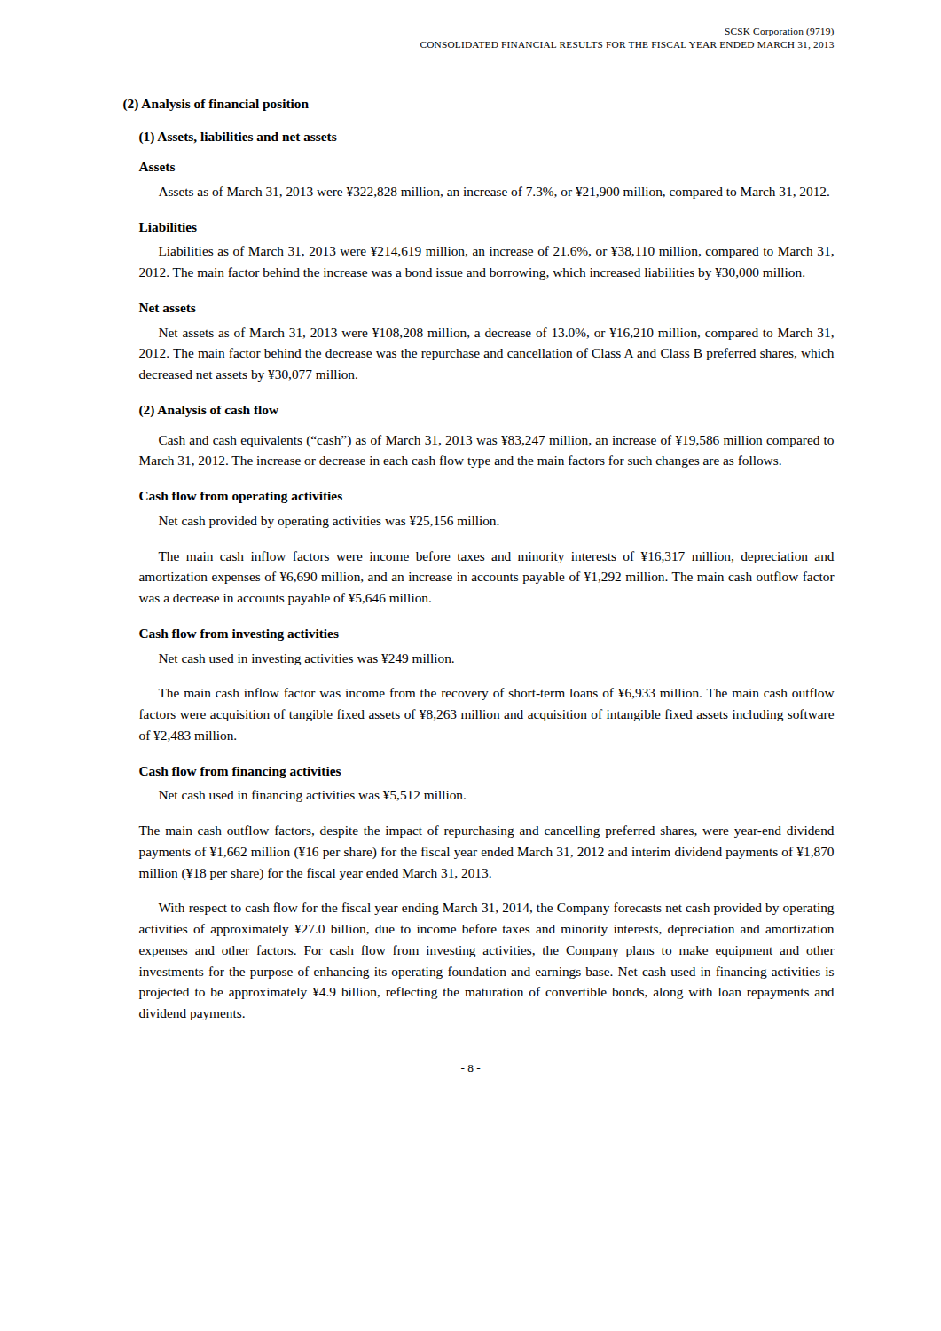SCSK Corporation (9719)
CONSOLIDATED FINANCIAL RESULTS FOR THE FISCAL YEAR ENDED MARCH 31, 2013
(2) Analysis of financial position
(1) Assets, liabilities and net assets
Assets
Assets as of March 31, 2013 were ¥322,828 million, an increase of 7.3%, or ¥21,900 million, compared to March 31, 2012.
Liabilities
Liabilities as of March 31, 2013 were ¥214,619 million, an increase of 21.6%, or ¥38,110 million, compared to March 31, 2012. The main factor behind the increase was a bond issue and borrowing, which increased liabilities by ¥30,000 million.
Net assets
Net assets as of March 31, 2013 were ¥108,208 million, a decrease of 13.0%, or ¥16,210 million, compared to March 31, 2012. The main factor behind the decrease was the repurchase and cancellation of Class A and Class B preferred shares, which decreased net assets by ¥30,077 million.
(2) Analysis of cash flow
Cash and cash equivalents (“cash”) as of March 31, 2013 was ¥83,247 million, an increase of ¥19,586 million compared to March 31, 2012. The increase or decrease in each cash flow type and the main factors for such changes are as follows.
Cash flow from operating activities
Net cash provided by operating activities was ¥25,156 million.
The main cash inflow factors were income before taxes and minority interests of ¥16,317 million, depreciation and amortization expenses of ¥6,690 million, and an increase in accounts payable of ¥1,292 million. The main cash outflow factor was a decrease in accounts payable of ¥5,646 million.
Cash flow from investing activities
Net cash used in investing activities was ¥249 million.
The main cash inflow factor was income from the recovery of short-term loans of ¥6,933 million. The main cash outflow factors were acquisition of tangible fixed assets of ¥8,263 million and acquisition of intangible fixed assets including software of ¥2,483 million.
Cash flow from financing activities
Net cash used in financing activities was ¥5,512 million.
The main cash outflow factors, despite the impact of repurchasing and cancelling preferred shares, were year-end dividend payments of ¥1,662 million (¥16 per share) for the fiscal year ended March 31, 2012 and interim dividend payments of ¥1,870 million (¥18 per share) for the fiscal year ended March 31, 2013.
With respect to cash flow for the fiscal year ending March 31, 2014, the Company forecasts net cash provided by operating activities of approximately ¥27.0 billion, due to income before taxes and minority interests, depreciation and amortization expenses and other factors. For cash flow from investing activities, the Company plans to make equipment and other investments for the purpose of enhancing its operating foundation and earnings base. Net cash used in financing activities is projected to be approximately ¥4.9 billion, reflecting the maturation of convertible bonds, along with loan repayments and dividend payments.
- 8 -